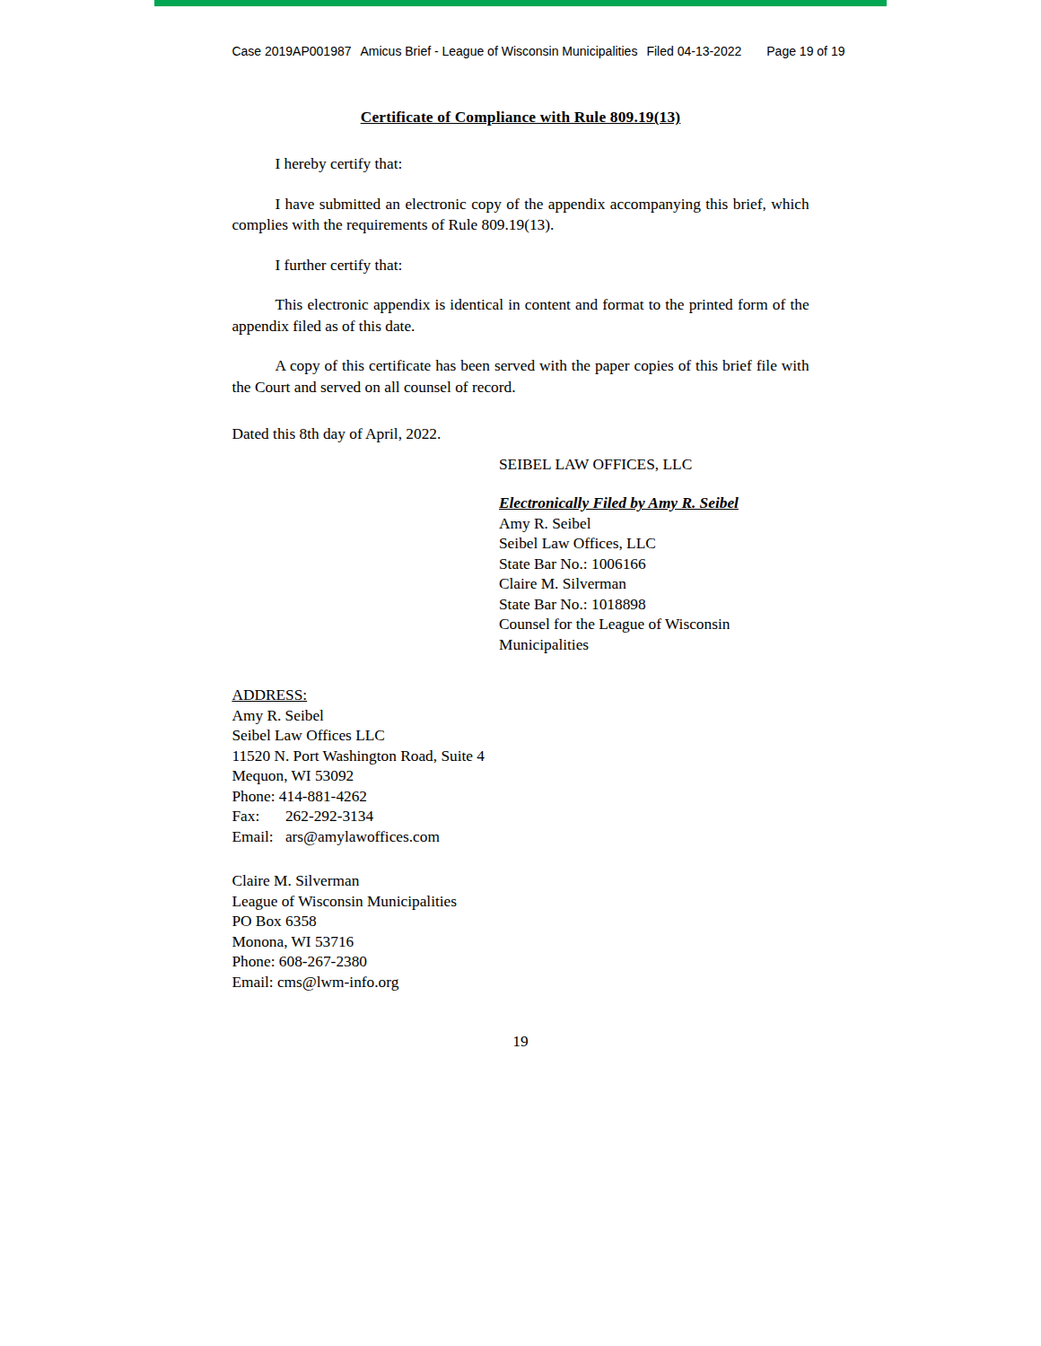Case 2019AP001987 Amicus Brief - League of Wisconsin Municipalities Filed 04-13-2022 Page 19 of 19
Certificate of Compliance with Rule 809.19(13)
I hereby certify that:
I have submitted an electronic copy of the appendix accompanying this brief, which complies with the requirements of Rule 809.19(13).
I further certify that:
This electronic appendix is identical in content and format to the printed form of the appendix filed as of this date.
A copy of this certificate has been served with the paper copies of this brief file with the Court and served on all counsel of record.
Dated this 8th day of April, 2022.
SEIBEL LAW OFFICES, LLC
Electronically Filed by Amy R. Seibel
Amy R. Seibel
Seibel Law Offices, LLC
State Bar No.: 1006166
Claire M. Silverman
State Bar No.: 1018898
Counsel for the League of Wisconsin
Municipalities
ADDRESS:
Amy R. Seibel
Seibel Law Offices LLC
11520 N. Port Washington Road, Suite 4
Mequon, WI 53092
Phone: 414-881-4262
Fax: 262-292-3134
Email: ars@amylawoffices.com
Claire M. Silverman
League of Wisconsin Municipalities
PO Box 6358
Monona, WI 53716
Phone: 608-267-2380
Email: cms@lwm-info.org
19